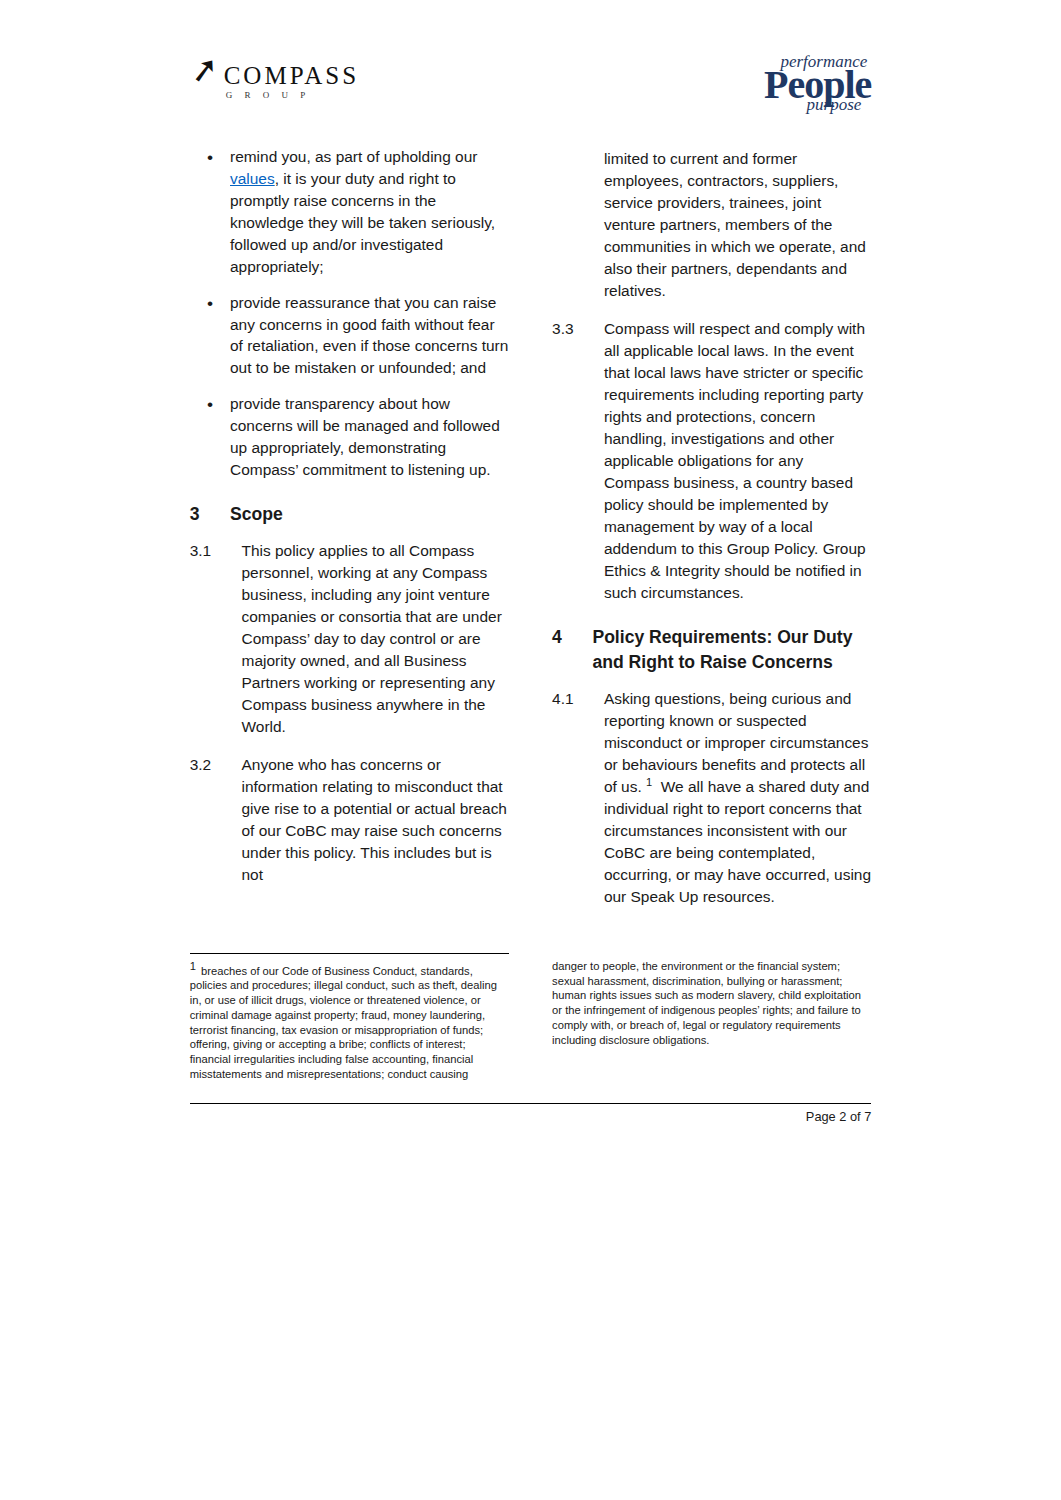➚
COMPASS
G R O U P
performance
People
purpose
remind you, as part of upholding our values, it is your duty and right to promptly raise concerns in the knowledge they will be taken seriously, followed up and/or investigated appropriately;
provide reassurance that you can raise any concerns in good faith without fear of retaliation, even if those concerns turn out to be mistaken or unfounded; and
provide transparency about how concerns will be managed and followed up appropriately, demonstrating Compass’ commitment to listening up.
3 Scope
3.1
This policy applies to all Compass personnel, working at any Compass business, including any joint venture companies or consortia that are under Compass’ day to day control or are majority owned, and all Business Partners working or representing any Compass business anywhere in the World.
3.2
Anyone who has concerns or information relating to misconduct that give rise to a potential or actual breach of our CoBC may raise such concerns under this policy. This includes but is not
limited to current and former employees, contractors, suppliers, service providers, trainees, joint venture partners, members of the communities in which we operate, and also their partners, dependants and relatives.
3.3
Compass will respect and comply with all applicable local laws. In the event that local laws have stricter or specific requirements including reporting party rights and protections, concern handling, investigations and other applicable obligations for any Compass business, a country based policy should be implemented by management by way of a local addendum to this Group Policy. Group Ethics & Integrity should be notified in such circumstances.
4 Policy Requirements: Our Duty and Right to Raise Concerns
4.1
Asking questions, being curious and reporting known or suspected misconduct or improper circumstances or behaviours benefits and protects all of us. 1 We all have a shared duty and individual right to report concerns that circumstances inconsistent with our CoBC are being contemplated, occurring, or may have occurred, using our Speak Up resources.
1 breaches of our Code of Business Conduct, standards, policies and procedures; illegal conduct, such as theft, dealing in, or use of illicit drugs, violence or threatened violence, or criminal damage against property; fraud, money laundering, terrorist financing, tax evasion or misappropriation of funds; offering, giving or accepting a bribe; conflicts of interest; financial irregularities including false accounting, financial misstatements and misrepresentations; conduct causing
danger to people, the environment or the financial system; sexual harassment, discrimination, bullying or harassment; human rights issues such as modern slavery, child exploitation or the infringement of indigenous peoples’ rights; and failure to comply with, or breach of, legal or regulatory requirements including disclosure obligations.
Page 2 of 7